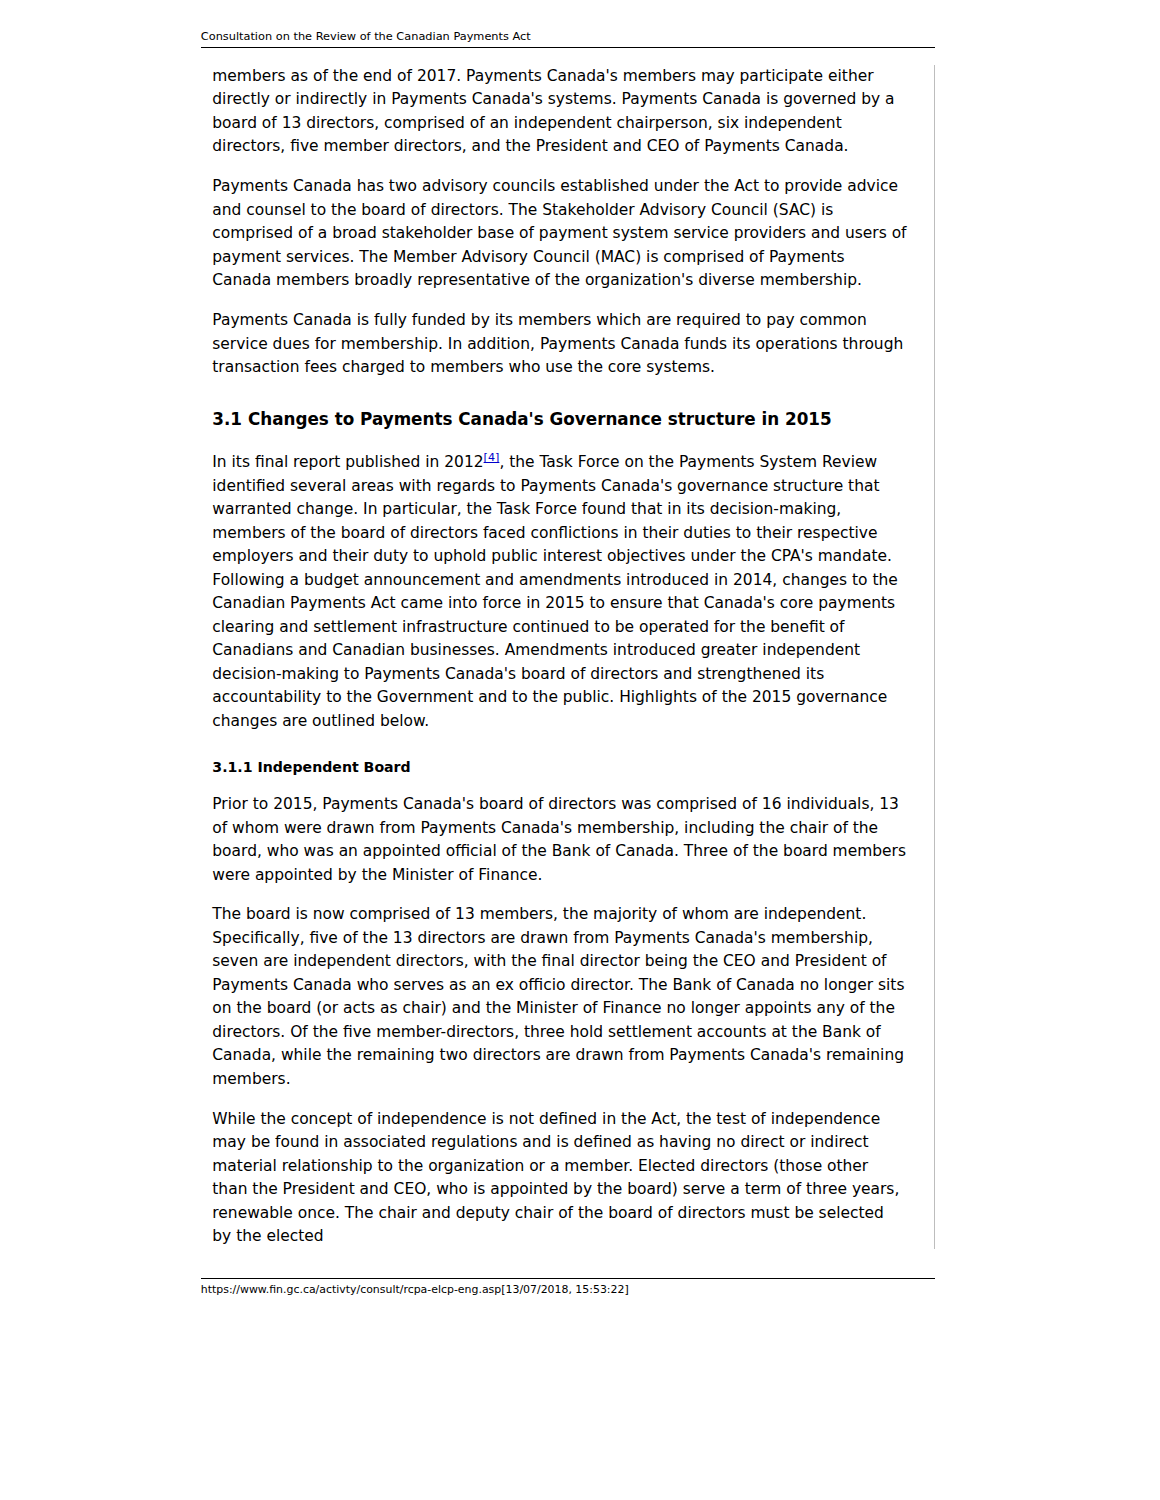Consultation on the Review of the Canadian Payments Act
members as of the end of 2017. Payments Canada's members may participate either directly or indirectly in Payments Canada's systems. Payments Canada is governed by a board of 13 directors, comprised of an independent chairperson, six independent directors, five member directors, and the President and CEO of Payments Canada.
Payments Canada has two advisory councils established under the Act to provide advice and counsel to the board of directors. The Stakeholder Advisory Council (SAC) is comprised of a broad stakeholder base of payment system service providers and users of payment services. The Member Advisory Council (MAC) is comprised of Payments Canada members broadly representative of the organization's diverse membership.
Payments Canada is fully funded by its members which are required to pay common service dues for membership. In addition, Payments Canada funds its operations through transaction fees charged to members who use the core systems.
3.1 Changes to Payments Canada's Governance structure in 2015
In its final report published in 2012[4], the Task Force on the Payments System Review identified several areas with regards to Payments Canada's governance structure that warranted change. In particular, the Task Force found that in its decision-making, members of the board of directors faced conflictions in their duties to their respective employers and their duty to uphold public interest objectives under the CPA's mandate. Following a budget announcement and amendments introduced in 2014, changes to the Canadian Payments Act came into force in 2015 to ensure that Canada's core payments clearing and settlement infrastructure continued to be operated for the benefit of Canadians and Canadian businesses. Amendments introduced greater independent decision-making to Payments Canada's board of directors and strengthened its accountability to the Government and to the public. Highlights of the 2015 governance changes are outlined below.
3.1.1 Independent Board
Prior to 2015, Payments Canada's board of directors was comprised of 16 individuals, 13 of whom were drawn from Payments Canada's membership, including the chair of the board, who was an appointed official of the Bank of Canada. Three of the board members were appointed by the Minister of Finance.
The board is now comprised of 13 members, the majority of whom are independent. Specifically, five of the 13 directors are drawn from Payments Canada's membership, seven are independent directors, with the final director being the CEO and President of Payments Canada who serves as an ex officio director. The Bank of Canada no longer sits on the board (or acts as chair) and the Minister of Finance no longer appoints any of the directors. Of the five member-directors, three hold settlement accounts at the Bank of Canada, while the remaining two directors are drawn from Payments Canada's remaining members.
While the concept of independence is not defined in the Act, the test of independence may be found in associated regulations and is defined as having no direct or indirect material relationship to the organization or a member. Elected directors (those other than the President and CEO, who is appointed by the board) serve a term of three years, renewable once. The chair and deputy chair of the board of directors must be selected by the elected
https://www.fin.gc.ca/activty/consult/rcpa-elcp-eng.asp[13/07/2018, 15:53:22]